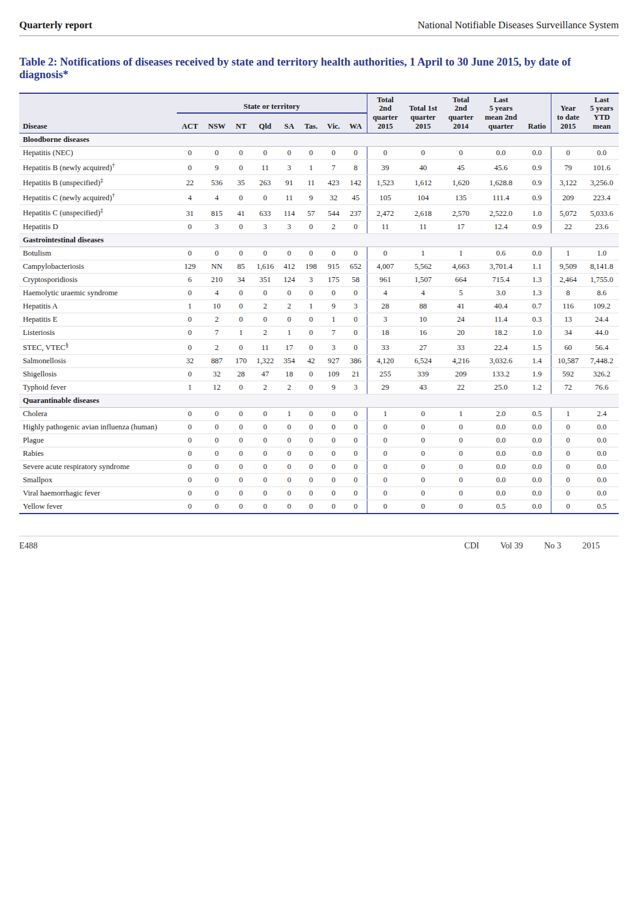Quarterly report
National Notifiable Diseases Surveillance System
Table 2: Notifications of diseases received by state and territory health authorities, 1 April to 30 June 2015, by date of diagnosis*
| Disease | State or territory | Total 2nd quarter 2015 | Total 1st quarter 2015 | Total 2nd quarter 2014 | Last 5 years mean 2nd quarter | Ratio | Year to date 2015 | Last 5 years YTD mean |
| --- | --- | --- | --- | --- | --- | --- | --- | --- |
| ACT | NSW | NT | Qld | SA | Tas. | Vic. | WA |
| Bloodborne diseases |
| Hepatitis (NEC) | 0 | 0 | 0 | 0 | 0 | 0 | 0 | 0 | 0 | 0 | 0 | 0.0 | 0.0 | 0 | 0.0 |
| Hepatitis B (newly acquired) † | 0 | 9 | 0 | 11 | 3 | 1 | 7 | 8 | 39 | 40 | 45 | 45.6 | 0.9 | 79 | 101.6 |
| Hepatitis B (unspecified) ‡ | 22 | 536 | 35 | 263 | 91 | 11 | 423 | 142 | 1,523 | 1,612 | 1,620 | 1,628.8 | 0.9 | 3,122 | 3,256.0 |
| Hepatitis C (newly acquired) † | 4 | 4 | 0 | 0 | 11 | 9 | 32 | 45 | 105 | 104 | 135 | 111.4 | 0.9 | 209 | 223.4 |
| Hepatitis C (unspecified) ‡ | 31 | 815 | 41 | 633 | 114 | 57 | 544 | 237 | 2,472 | 2,618 | 2,570 | 2,522.0 | 1.0 | 5,072 | 5,033.6 |
| Hepatitis D | 0 | 3 | 0 | 3 | 3 | 0 | 2 | 0 | 11 | 11 | 17 | 12.4 | 0.9 | 22 | 23.6 |
| Gastrointestinal diseases |
| Botulism | 0 | 0 | 0 | 0 | 0 | 0 | 0 | 0 | 0 | 1 | 1 | 0.6 | 0.0 | 1 | 1.0 |
| Campylobacteriosis | 129 | NN | 85 | 1,616 | 412 | 198 | 915 | 652 | 4,007 | 5,562 | 4,663 | 3,701.4 | 1.1 | 9,509 | 8,141.8 |
| Cryptosporidiosis | 6 | 210 | 34 | 351 | 124 | 3 | 175 | 58 | 961 | 1,507 | 664 | 715.4 | 1.3 | 2,464 | 1,755.0 |
| Haemolytic uraemic syndrome | 0 | 4 | 0 | 0 | 0 | 0 | 0 | 0 | 4 | 4 | 5 | 3.0 | 1.3 | 8 | 8.6 |
| Hepatitis A | 1 | 10 | 0 | 2 | 2 | 1 | 9 | 3 | 28 | 88 | 41 | 40.4 | 0.7 | 116 | 109.2 |
| Hepatitis E | 0 | 2 | 0 | 0 | 0 | 0 | 1 | 0 | 3 | 10 | 24 | 11.4 | 0.3 | 13 | 24.4 |
| Listeriosis | 0 | 7 | 1 | 2 | 1 | 0 | 7 | 0 | 18 | 16 | 20 | 18.2 | 1.0 | 34 | 44.0 |
| STEC, VTEC § | 0 | 2 | 0 | 11 | 17 | 0 | 3 | 0 | 33 | 27 | 33 | 22.4 | 1.5 | 60 | 56.4 |
| Salmonellosis | 32 | 887 | 170 | 1,322 | 354 | 42 | 927 | 386 | 4,120 | 6,524 | 4,216 | 3,032.6 | 1.4 | 10,587 | 7,448.2 |
| Shigellosis | 0 | 32 | 28 | 47 | 18 | 0 | 109 | 21 | 255 | 339 | 209 | 133.2 | 1.9 | 592 | 326.2 |
| Typhoid fever | 1 | 12 | 0 | 2 | 2 | 0 | 9 | 3 | 29 | 43 | 22 | 25.0 | 1.2 | 72 | 76.6 |
| Quarantinable diseases |
| Cholera | 0 | 0 | 0 | 0 | 1 | 0 | 0 | 0 | 1 | 0 | 1 | 2.0 | 0.5 | 1 | 2.4 |
| Highly pathogenic avian influenza (human) | 0 | 0 | 0 | 0 | 0 | 0 | 0 | 0 | 0 | 0 | 0 | 0.0 | 0.0 | 0 | 0.0 |
| Plague | 0 | 0 | 0 | 0 | 0 | 0 | 0 | 0 | 0 | 0 | 0 | 0.0 | 0.0 | 0 | 0.0 |
| Rabies | 0 | 0 | 0 | 0 | 0 | 0 | 0 | 0 | 0 | 0 | 0 | 0.0 | 0.0 | 0 | 0.0 |
| Severe acute respiratory syndrome | 0 | 0 | 0 | 0 | 0 | 0 | 0 | 0 | 0 | 0 | 0 | 0.0 | 0.0 | 0 | 0.0 |
| Smallpox | 0 | 0 | 0 | 0 | 0 | 0 | 0 | 0 | 0 | 0 | 0 | 0.0 | 0.0 | 0 | 0.0 |
| Viral haemorrhagic fever | 0 | 0 | 0 | 0 | 0 | 0 | 0 | 0 | 0 | 0 | 0 | 0.0 | 0.0 | 0 | 0.0 |
| Yellow fever | 0 | 0 | 0 | 0 | 0 | 0 | 0 | 0 | 0 | 0 | 0 | 0.5 | 0.0 | 0 | 0.5 |
E488
CDI Vol 39 No 3 2015